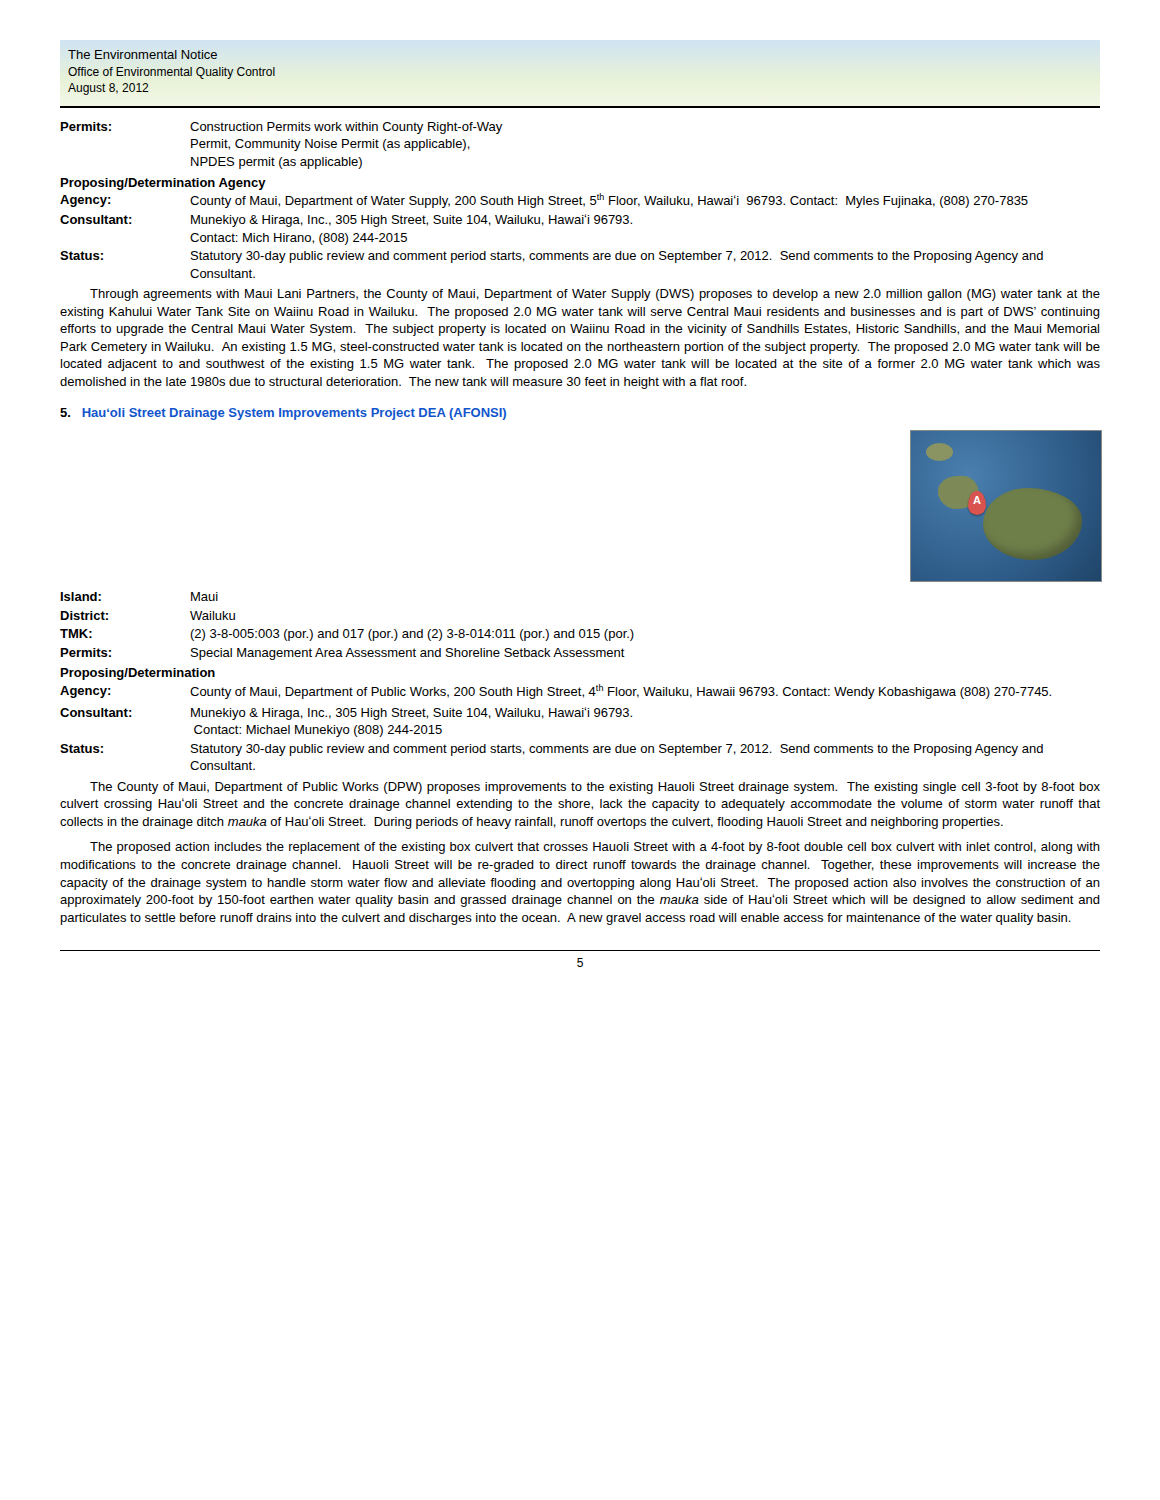The Environmental Notice
Office of Environmental Quality Control
August 8, 2012
| Permits: | Construction Permits work within County Right-of-Way Permit, Community Noise Permit (as applicable), NPDES permit (as applicable) |
Proposing/Determination Agency
| Agency: | County of Maui, Department of Water Supply, 200 South High Street, 5 th Floor, Wailuku, Hawaiʻi 96793. Contact: Myles Fujinaka, (808) 270-7835 |
| Consultant: | Munekiyo & Hiraga, Inc., 305 High Street, Suite 104, Wailuku, Hawaiʻi 96793. Contact: Mich Hirano, (808) 244-2015 |
| Status: | Statutory 30-day public review and comment period starts, comments are due on September 7, 2012. Send comments to the Proposing Agency and Consultant. |
Through agreements with Maui Lani Partners, the County of Maui, Department of Water Supply (DWS) proposes to develop a new 2.0 million gallon (MG) water tank at the existing Kahului Water Tank Site on Waiinu Road in Wailuku. The proposed 2.0 MG water tank will serve Central Maui residents and businesses and is part of DWS’ continuing efforts to upgrade the Central Maui Water System. The subject property is located on Waiinu Road in the vicinity of Sandhills Estates, Historic Sandhills, and the Maui Memorial Park Cemetery in Wailuku. An existing 1.5 MG, steel-constructed water tank is located on the northeastern portion of the subject property. The proposed 2.0 MG water tank will be located adjacent to and southwest of the existing 1.5 MG water tank. The proposed 2.0 MG water tank will be located at the site of a former 2.0 MG water tank which was demolished in the late 1980s due to structural deterioration. The new tank will measure 30 feet in height with a flat roof.
5. Hauʻoli Street Drainage System Improvements Project DEA (AFONSI)
| Island: | Maui |
| District: | Wailuku |
| TMK: | (2) 3-8-005:003 (por.) and 017 (por.) and (2) 3-8-014:011 (por.) and 015 (por.) |
| Permits: | Special Management Area Assessment and Shoreline Setback Assessment |
Proposing/Determination
| Agency: | County of Maui, Department of Public Works, 200 South High Street, 4 th Floor, Wailuku, Hawaii 96793. Contact: Wendy Kobashigawa (808) 270-7745. |
| Consultant: | Munekiyo & Hiraga, Inc., 305 High Street, Suite 104, Wailuku, Hawaiʻi 96793. Contact: Michael Munekiyo (808) 244-2015 |
| Status: | Statutory 30-day public review and comment period starts, comments are due on September 7, 2012. Send comments to the Proposing Agency and Consultant. |
The County of Maui, Department of Public Works (DPW) proposes improvements to the existing Hauoli Street drainage system. The existing single cell 3-foot by 8-foot box culvert crossing Hauʻoli Street and the concrete drainage channel extending to the shore, lack the capacity to adequately accommodate the volume of storm water runoff that collects in the drainage ditch mauka of Hauʻoli Street. During periods of heavy rainfall, runoff overtops the culvert, flooding Hauoli Street and neighboring properties.
The proposed action includes the replacement of the existing box culvert that crosses Hauoli Street with a 4-foot by 8-foot double cell box culvert with inlet control, along with modifications to the concrete drainage channel. Hauoli Street will be re-graded to direct runoff towards the drainage channel. Together, these improvements will increase the capacity of the drainage system to handle storm water flow and alleviate flooding and overtopping along Hauʻoli Street. The proposed action also involves the construction of an approximately 200-foot by 150-foot earthen water quality basin and grassed drainage channel on the mauka side of Hauʻoli Street which will be designed to allow sediment and particulates to settle before runoff drains into the culvert and discharges into the ocean. A new gravel access road will enable access for maintenance of the water quality basin.
5